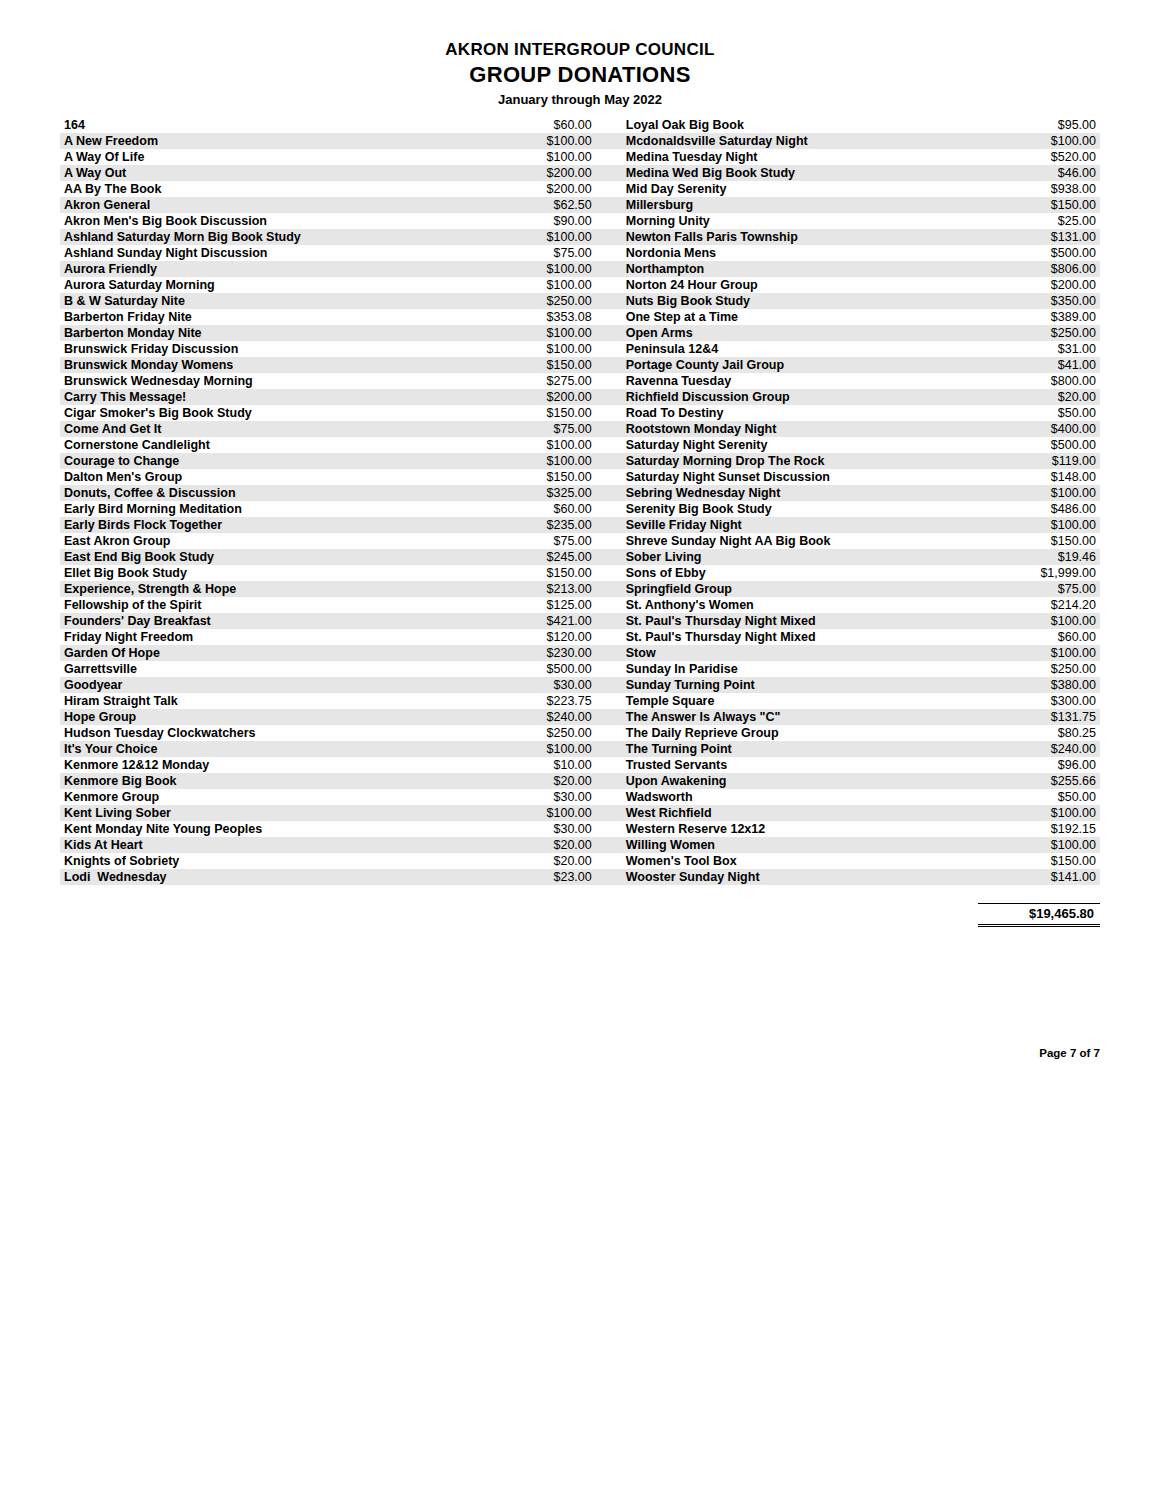AKRON INTERGROUP COUNCIL
GROUP DONATIONS
January through May 2022
| 164 | $60.00 | | Loyal Oak Big Book | $95.00 |
| A New Freedom | $100.00 | | Mcdonaldsville Saturday Night | $100.00 |
| A Way Of Life | $100.00 | | Medina Tuesday Night | $520.00 |
| A Way Out | $200.00 | | Medina Wed Big Book Study | $46.00 |
| AA By The Book | $200.00 | | Mid Day Serenity | $938.00 |
| Akron General | $62.50 | | Millersburg | $150.00 |
| Akron Men's Big Book Discussion | $90.00 | | Morning Unity | $25.00 |
| Ashland Saturday Morn Big Book Study | $100.00 | | Newton Falls Paris Township | $131.00 |
| Ashland Sunday Night Discussion | $75.00 | | Nordonia Mens | $500.00 |
| Aurora Friendly | $100.00 | | Northampton | $806.00 |
| Aurora Saturday Morning | $100.00 | | Norton 24 Hour Group | $200.00 |
| B & W Saturday Nite | $250.00 | | Nuts Big Book Study | $350.00 |
| Barberton Friday Nite | $353.08 | | One Step at a Time | $389.00 |
| Barberton Monday Nite | $100.00 | | Open Arms | $250.00 |
| Brunswick Friday Discussion | $100.00 | | Peninsula 12&4 | $31.00 |
| Brunswick Monday Womens | $150.00 | | Portage County Jail Group | $41.00 |
| Brunswick Wednesday Morning | $275.00 | | Ravenna Tuesday | $800.00 |
| Carry This Message! | $200.00 | | Richfield Discussion Group | $20.00 |
| Cigar Smoker's Big Book Study | $150.00 | | Road To Destiny | $50.00 |
| Come And Get It | $75.00 | | Rootstown Monday Night | $400.00 |
| Cornerstone Candlelight | $100.00 | | Saturday Night Serenity | $500.00 |
| Courage to Change | $100.00 | | Saturday Morning Drop The Rock | $119.00 |
| Dalton Men's Group | $150.00 | | Saturday Night Sunset Discussion | $148.00 |
| Donuts, Coffee & Discussion | $325.00 | | Sebring Wednesday Night | $100.00 |
| Early Bird Morning Meditation | $60.00 | | Serenity Big Book Study | $486.00 |
| Early Birds Flock Together | $235.00 | | Seville Friday Night | $100.00 |
| East Akron Group | $75.00 | | Shreve Sunday Night AA Big Book | $150.00 |
| East End Big Book Study | $245.00 | | Sober Living | $19.46 |
| Ellet Big Book Study | $150.00 | | Sons of Ebby | $1,999.00 |
| Experience, Strength & Hope | $213.00 | | Springfield Group | $75.00 |
| Fellowship of the Spirit | $125.00 | | St. Anthony's Women | $214.20 |
| Founders' Day Breakfast | $421.00 | | St. Paul's Thursday Night Mixed | $100.00 |
| Friday Night Freedom | $120.00 | | St. Paul's Thursday Night Mixed | $60.00 |
| Garden Of Hope | $230.00 | | Stow | $100.00 |
| Garrettsville | $500.00 | | Sunday In Paridise | $250.00 |
| Goodyear | $30.00 | | Sunday Turning Point | $380.00 |
| Hiram Straight Talk | $223.75 | | Temple Square | $300.00 |
| Hope Group | $240.00 | | The Answer Is Always "C" | $131.75 |
| Hudson Tuesday Clockwatchers | $250.00 | | The Daily Reprieve Group | $80.25 |
| It's Your Choice | $100.00 | | The Turning Point | $240.00 |
| Kenmore 12&12 Monday | $10.00 | | Trusted Servants | $96.00 |
| Kenmore Big Book | $20.00 | | Upon Awakening | $255.66 |
| Kenmore Group | $30.00 | | Wadsworth | $50.00 |
| Kent Living Sober | $100.00 | | West Richfield | $100.00 |
| Kent Monday Nite Young Peoples | $30.00 | | Western Reserve 12x12 | $192.15 |
| Kids At Heart | $20.00 | | Willing Women | $100.00 |
| Knights of Sobriety | $20.00 | | Women's Tool Box | $150.00 |
| Lodi Wednesday | $23.00 | | Wooster Sunday Night | $141.00 |
$19,465.80
Page 7 of 7